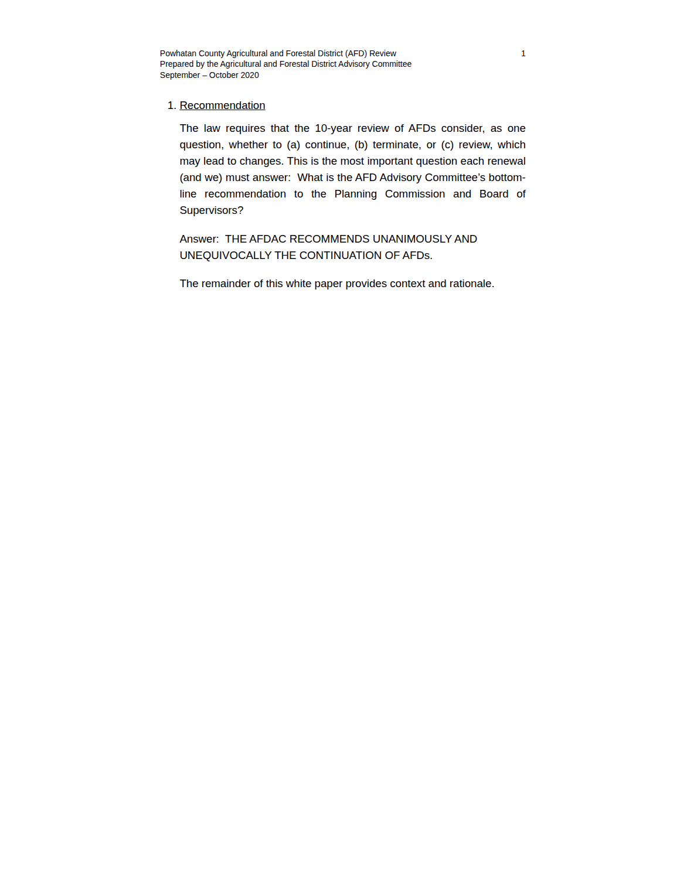1 Powhatan County Agricultural and Forestal District (AFD) Review Prepared by the Agricultural and Forestal District Advisory Committee September – October 2020
Recommendation
The law requires that the 10-year review of AFDs consider, as one question, whether to (a) continue, (b) terminate, or (c) review, which may lead to changes. This is the most important question each renewal (and we) must answer: What is the AFD Advisory Committee’s bottom-line recommendation to the Planning Commission and Board of Supervisors?
Answer: THE AFDAC RECOMMENDS UNANIMOUSLY AND UNEQUIVOCALLY THE CONTINUATION OF AFDs.
The remainder of this white paper provides context and rationale.